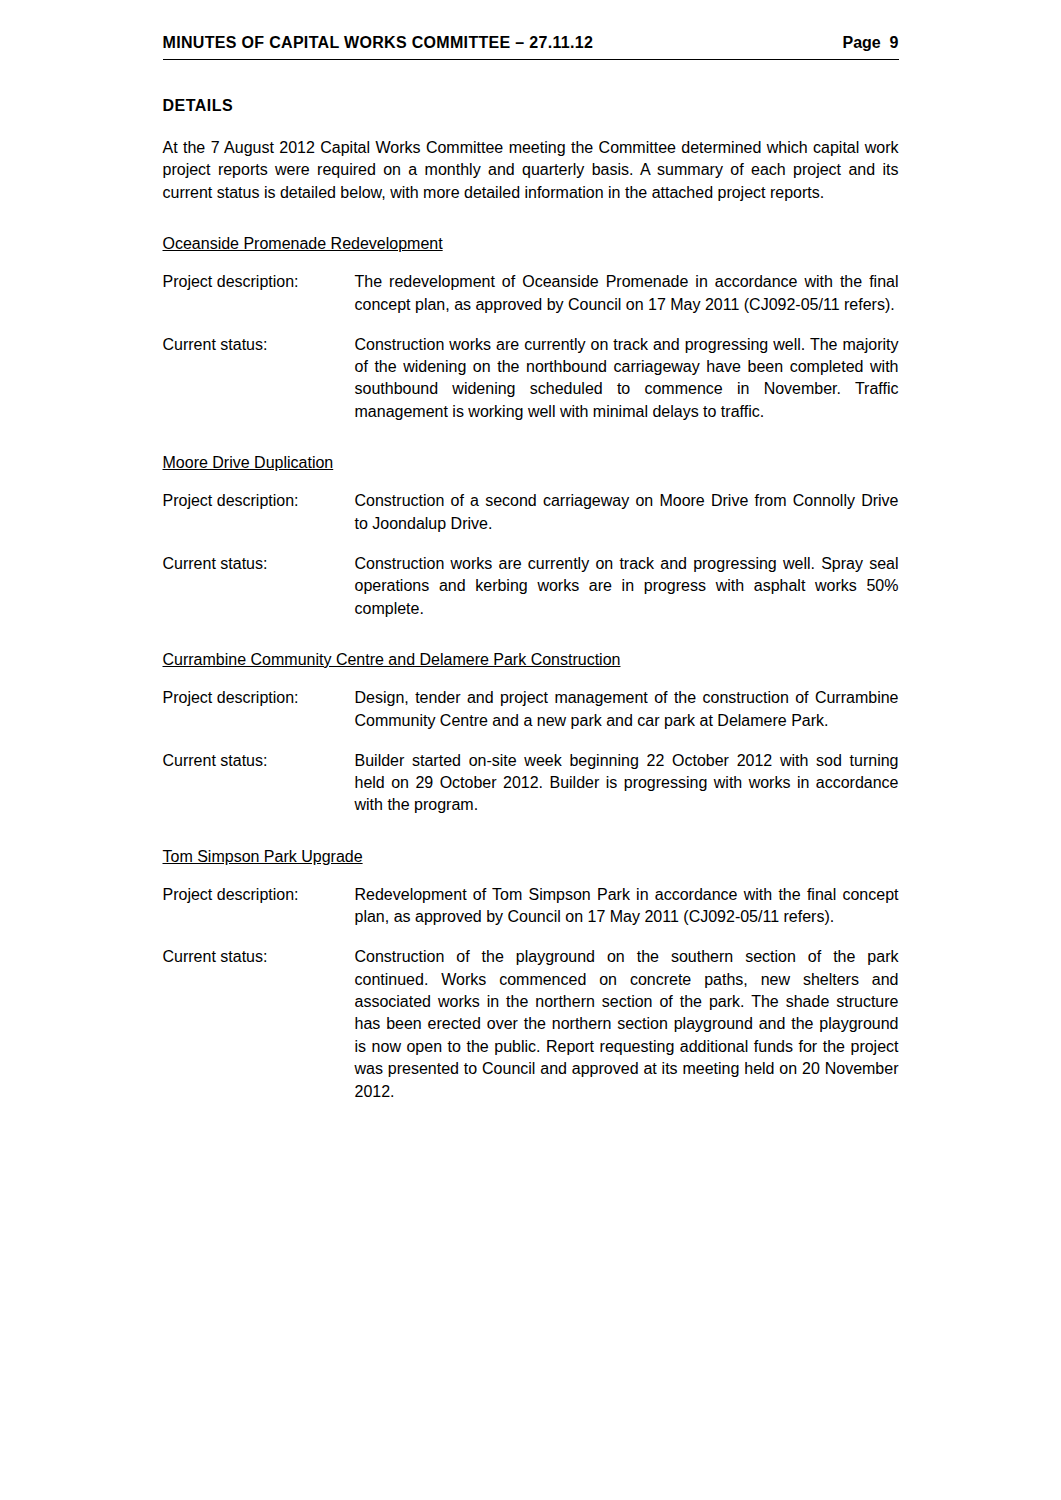MINUTES OF CAPITAL WORKS COMMITTEE – 27.11.12 Page 9
DETAILS
At the 7 August 2012 Capital Works Committee meeting the Committee determined which capital work project reports were required on a monthly and quarterly basis. A summary of each project and its current status is detailed below, with more detailed information in the attached project reports.
Oceanside Promenade Redevelopment
Project description:
The redevelopment of Oceanside Promenade in accordance with the final concept plan, as approved by Council on 17 May 2011 (CJ092-05/11 refers).
Current status:
Construction works are currently on track and progressing well. The majority of the widening on the northbound carriageway have been completed with southbound widening scheduled to commence in November. Traffic management is working well with minimal delays to traffic.
Moore Drive Duplication
Project description:
Construction of a second carriageway on Moore Drive from Connolly Drive to Joondalup Drive.
Current status:
Construction works are currently on track and progressing well. Spray seal operations and kerbing works are in progress with asphalt works 50% complete.
Currambine Community Centre and Delamere Park Construction
Project description:
Design, tender and project management of the construction of Currambine Community Centre and a new park and car park at Delamere Park.
Current status:
Builder started on-site week beginning 22 October 2012 with sod turning held on 29 October 2012. Builder is progressing with works in accordance with the program.
Tom Simpson Park Upgrade
Project description:
Redevelopment of Tom Simpson Park in accordance with the final concept plan, as approved by Council on 17 May 2011 (CJ092-05/11 refers).
Current status:
Construction of the playground on the southern section of the park continued. Works commenced on concrete paths, new shelters and associated works in the northern section of the park. The shade structure has been erected over the northern section playground and the playground is now open to the public. Report requesting additional funds for the project was presented to Council and approved at its meeting held on 20 November 2012.